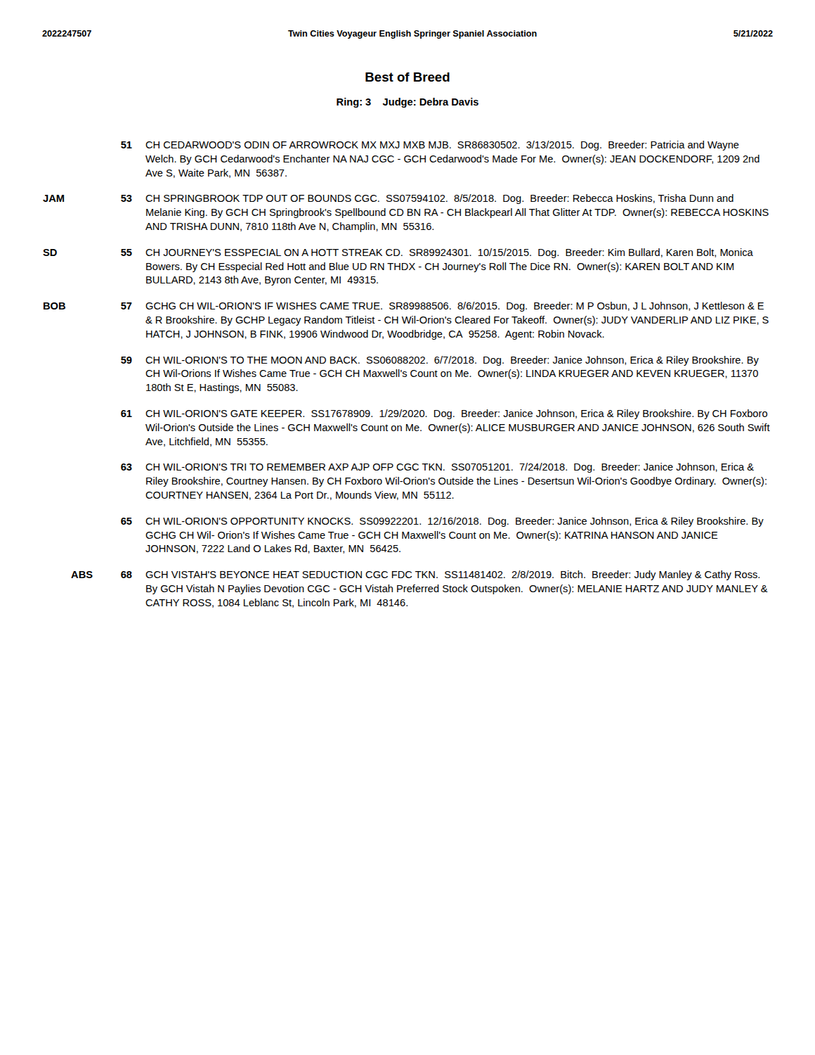2022247507 Twin Cities Voyageur English Springer Spaniel Association 5/21/2022
Best of Breed
Ring: 3 Judge: Debra Davis
| | 51 | CH CEDARWOOD'S ODIN OF ARROWROCK MX MXJ MXB MJB. SR86830502. 3/13/2015. Dog. Breeder: Patricia and Wayne Welch. By GCH Cedarwood's Enchanter NA NAJ CGC - GCH Cedarwood's Made For Me. Owner(s): JEAN DOCKENDORF, 1209 2nd Ave S, Waite Park, MN 56387. |
| JAM | 53 | CH SPRINGBROOK TDP OUT OF BOUNDS CGC. SS07594102. 8/5/2018. Dog. Breeder: Rebecca Hoskins, Trisha Dunn and Melanie King. By GCH CH Springbrook's Spellbound CD BN RA - CH Blackpearl All That Glitter At TDP. Owner(s): REBECCA HOSKINS AND TRISHA DUNN, 7810 118th Ave N, Champlin, MN 55316. |
| SD | 55 | CH JOURNEY'S ESSPECIAL ON A HOTT STREAK CD. SR89924301. 10/15/2015. Dog. Breeder: Kim Bullard, Karen Bolt, Monica Bowers. By CH Esspecial Red Hott and Blue UD RN THDX - CH Journey's Roll The Dice RN. Owner(s): KAREN BOLT AND KIM BULLARD, 2143 8th Ave, Byron Center, MI 49315. |
| BOB | 57 | GCHG CH WIL-ORION'S IF WISHES CAME TRUE. SR89988506. 8/6/2015. Dog. Breeder: M P Osbun, J L Johnson, J Kettleson & E & R Brookshire. By GCHP Legacy Random Titleist - CH Wil-Orion's Cleared For Takeoff. Owner(s): JUDY VANDERLIP AND LIZ PIKE, S HATCH, J JOHNSON, B FINK, 19906 Windwood Dr, Woodbridge, CA 95258. Agent: Robin Novack. |
| | 59 | CH WIL-ORION'S TO THE MOON AND BACK. SS06088202. 6/7/2018. Dog. Breeder: Janice Johnson, Erica & Riley Brookshire. By CH Wil-Orions If Wishes Came True - GCH CH Maxwell's Count on Me. Owner(s): LINDA KRUEGER AND KEVEN KRUEGER, 11370 180th St E, Hastings, MN 55083. |
| | 61 | CH WIL-ORION'S GATE KEEPER. SS17678909. 1/29/2020. Dog. Breeder: Janice Johnson, Erica & Riley Brookshire. By CH Foxboro Wil-Orion's Outside the Lines - GCH Maxwell's Count on Me. Owner(s): ALICE MUSBURGER AND JANICE JOHNSON, 626 South Swift Ave, Litchfield, MN 55355. |
| | 63 | CH WIL-ORION'S TRI TO REMEMBER AXP AJP OFP CGC TKN. SS07051201. 7/24/2018. Dog. Breeder: Janice Johnson, Erica & Riley Brookshire, Courtney Hansen. By CH Foxboro Wil-Orion's Outside the Lines - Desertsun Wil-Orion's Goodbye Ordinary. Owner(s): COURTNEY HANSEN, 2364 La Port Dr., Mounds View, MN 55112. |
| | 65 | CH WIL-ORION'S OPPORTUNITY KNOCKS. SS09922201. 12/16/2018. Dog. Breeder: Janice Johnson, Erica & Riley Brookshire. By GCHG CH Wil- Orion's If Wishes Came True - GCH CH Maxwell's Count on Me. Owner(s): KATRINA HANSON AND JANICE JOHNSON, 7222 Land O Lakes Rd, Baxter, MN 56425. |
| ABS | 68 | GCH VISTAH'S BEYONCE HEAT SEDUCTION CGC FDC TKN. SS11481402. 2/8/2019. Bitch. Breeder: Judy Manley & Cathy Ross. By GCH Vistah N Paylies Devotion CGC - GCH Vistah Preferred Stock Outspoken. Owner(s): MELANIE HARTZ AND JUDY MANLEY & CATHY ROSS, 1084 Leblanc St, Lincoln Park, MI 48146. |